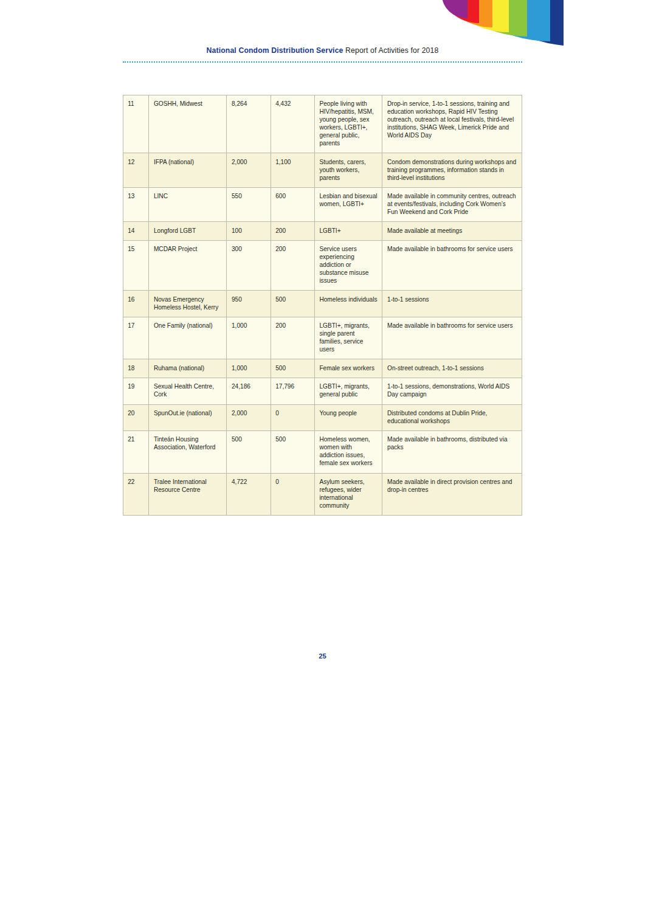National Condom Distribution Service Report of Activities for 2018
| 11 | GOSHH, Midwest | 8,264 | 4,432 | People living with HIV/hepatitis, MSM, young people, sex workers, LGBTI+, general public, parents | Drop-in service, 1-to-1 sessions, training and education workshops, Rapid HIV Testing outreach, outreach at local festivals, third-level institutions, SHAG Week, Limerick Pride and World AIDS Day |
| 12 | IFPA (national) | 2,000 | 1,100 | Students, carers, youth workers, parents | Condom demonstrations during workshops and training programmes, information stands in third-level institutions |
| 13 | LINC | 550 | 600 | Lesbian and bisexual women, LGBTI+ | Made available in community centres, outreach at events/festivals, including Cork Women’s Fun Weekend and Cork Pride |
| 14 | Longford LGBT | 100 | 200 | LGBTI+ | Made available at meetings |
| 15 | MCDAR Project | 300 | 200 | Service users experiencing addiction or substance misuse issues | Made available in bathrooms for service users |
| 16 | Novas Emergency Homeless Hostel, Kerry | 950 | 500 | Homeless individuals | 1-to-1 sessions |
| 17 | One Family (national) | 1,000 | 200 | LGBTI+, migrants, single parent families, service users | Made available in bathrooms for service users |
| 18 | Ruhama (national) | 1,000 | 500 | Female sex workers | On-street outreach, 1-to-1 sessions |
| 19 | Sexual Health Centre, Cork | 24,186 | 17,796 | LGBTI+, migrants, general public | 1-to-1 sessions, demonstrations, World AIDS Day campaign |
| 20 | SpunOut.ie (national) | 2,000 | 0 | Young people | Distributed condoms at Dublin Pride, educational workshops |
| 21 | Tinteán Housing Association, Waterford | 500 | 500 | Homeless women, women with addiction issues, female sex workers | Made available in bathrooms, distributed via packs |
| 22 | Tralee International Resource Centre | 4,722 | 0 | Asylum seekers, refugees, wider international community | Made available in direct provision centres and drop-in centres |
25